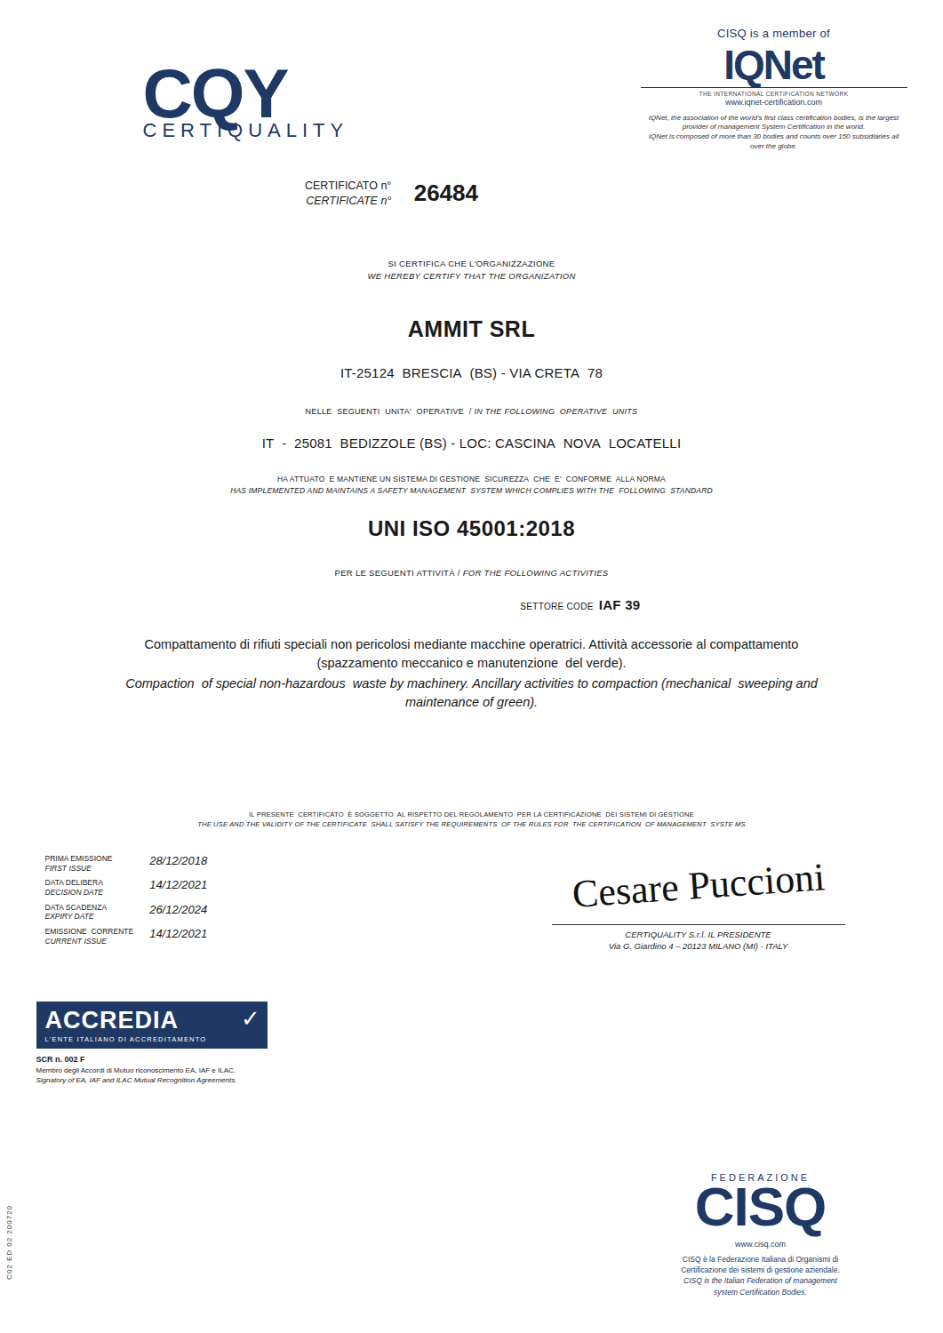CQY
CERTIQUALITY
CISQ is a member of
IQNet
THE INTERNATIONAL CERTIFICATION NETWORK
www.iqnet-certification.com
IQNet, the association of the world's first class certification bodies, is the largest provider of management System Certification in the world.
IQNet is composed of more than 30 bodies and counts over 150 subsidiaries all over the globe.
CERTIFICATO n°
CERTIFICATE n°
26484
SI CERTIFICA CHE L'ORGANIZZAZIONE
WE HEREBY CERTIFY THAT THE ORGANIZATION
AMMIT SRL
IT-25124 BRESCIA (BS) - VIA CRETA 78
NELLE SEGUENTI UNITA' OPERATIVE / IN THE FOLLOWING OPERATIVE UNITS
IT - 25081 BEDIZZOLE (BS) - LOC: CASCINA NOVA LOCATELLI
HA ATTUATO E MANTIENE UN SISTEMA DI GESTIONE SICUREZZA CHE E' CONFORME ALLA NORMA
HAS IMPLEMENTED AND MAINTAINS A SAFETY MANAGEMENT SYSTEM WHICH COMPLIES WITH THE FOLLOWING STANDARD
UNI ISO 45001:2018
PER LE SEGUENTI ATTIVITÀ / FOR THE FOLLOWING ACTIVITIES
SETTORE CODEIAF 39
Compattamento di rifiuti speciali non pericolosi mediante macchine operatrici. Attività accessorie al compattamento (spazzamento meccanico e manutenzione del verde). Compaction of special non-hazardous waste by machinery. Ancillary activities to compaction (mechanical sweeping and maintenance of green).
IL PRESENTE CERTIFICATO È SOGGETTO AL RISPETTO DEL REGOLAMENTO PER LA CERTIFICAZIONE DEI SISTEMI DI GESTIONE
THE USE AND THE VALIDITY OF THE CERTIFICATE SHALL SATISFY THE REQUIREMENTS OF THE RULES FOR THE CERTIFICATION OF MANAGEMENT SYSTE MS
| PRIMA EMISSIONE FIRST ISSUE | 28/12/2018 |
| DATA DELIBERA DECISION DATE | 14/12/2021 |
| DATA SCADENZA EXPIRY DATE | 26/12/2024 |
| EMISSIONE CORRENTE CURRENT ISSUE | 14/12/2021 |
Cesare Puccioni
CERTIQUALITY S.r.l. IL PRESIDENTE
Via G. Giardino 4 – 20123 MILANO (MI) - ITALY
✓
ACCREDIA
L'ENTE ITALIANO DI ACCREDITAMENTO
SCR n. 002 F
Membro degli Accordi di Mutuo riconoscimento EA, IAF e ILAC.
Signatory of EA, IAF and ILAC Mutual Recognition Agreements.
FEDERAZIONE
CISQ
www.cisq.com
CISQ è la Federazione Italiana di Organismi di
Certificazione dei sistemi di gestione aziendale.
CISQ is the Italian Federation of management
system Certification Bodies.
C02 ED 02 200720